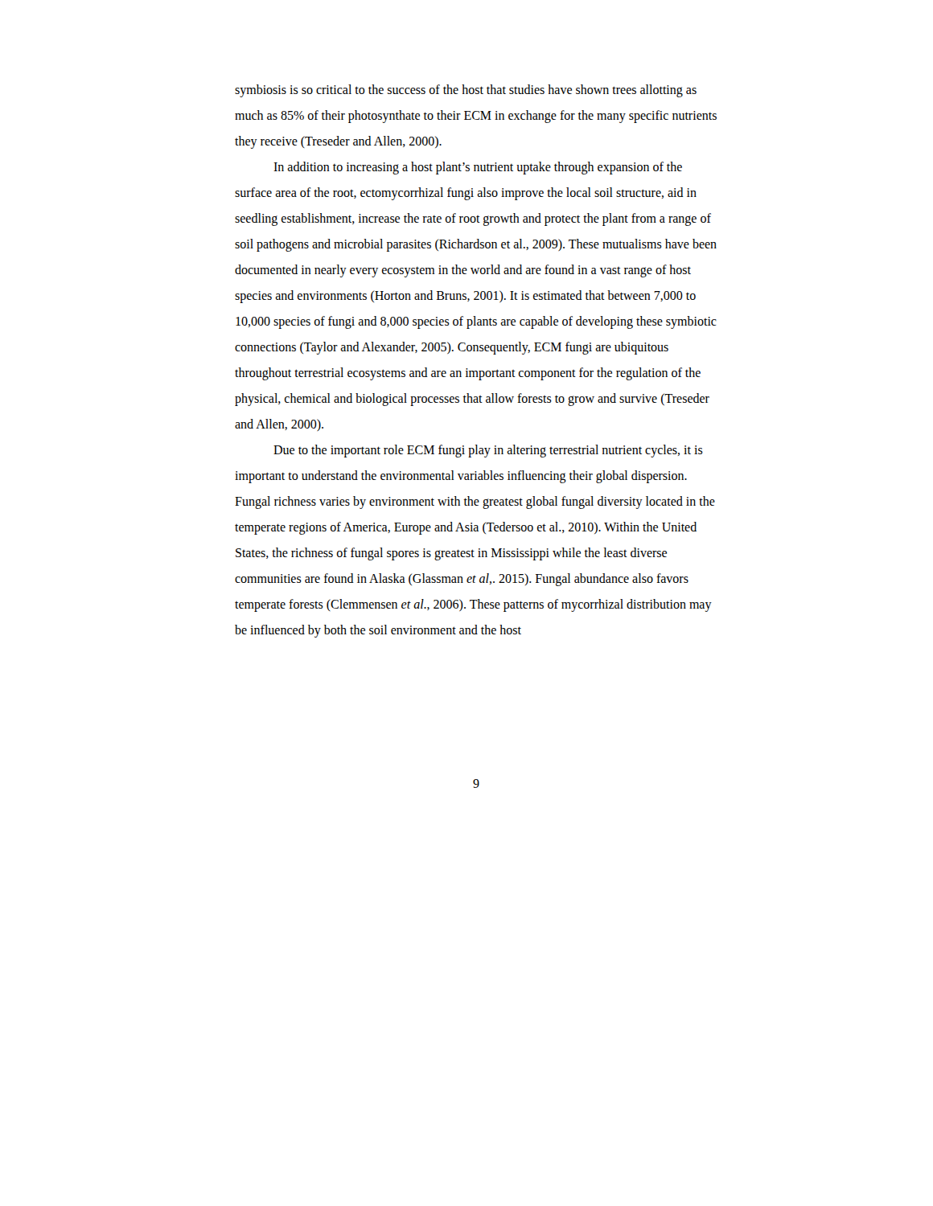symbiosis is so critical to the success of the host that studies have shown trees allotting as much as 85% of their photosynthate to their ECM in exchange for the many specific nutrients they receive (Treseder and Allen, 2000).
In addition to increasing a host plant’s nutrient uptake through expansion of the surface area of the root, ectomycorrhizal fungi also improve the local soil structure, aid in seedling establishment, increase the rate of root growth and protect the plant from a range of soil pathogens and microbial parasites (Richardson et al., 2009). These mutualisms have been documented in nearly every ecosystem in the world and are found in a vast range of host species and environments (Horton and Bruns, 2001). It is estimated that between 7,000 to 10,000 species of fungi and 8,000 species of plants are capable of developing these symbiotic connections (Taylor and Alexander, 2005). Consequently, ECM fungi are ubiquitous throughout terrestrial ecosystems and are an important component for the regulation of the physical, chemical and biological processes that allow forests to grow and survive (Treseder and Allen, 2000).
Due to the important role ECM fungi play in altering terrestrial nutrient cycles, it is important to understand the environmental variables influencing their global dispersion. Fungal richness varies by environment with the greatest global fungal diversity located in the temperate regions of America, Europe and Asia (Tedersoo et al., 2010). Within the United States, the richness of fungal spores is greatest in Mississippi while the least diverse communities are found in Alaska (Glassman et al,. 2015). Fungal abundance also favors temperate forests (Clemmensen et al., 2006). These patterns of mycorrhizal distribution may be influenced by both the soil environment and the host
9